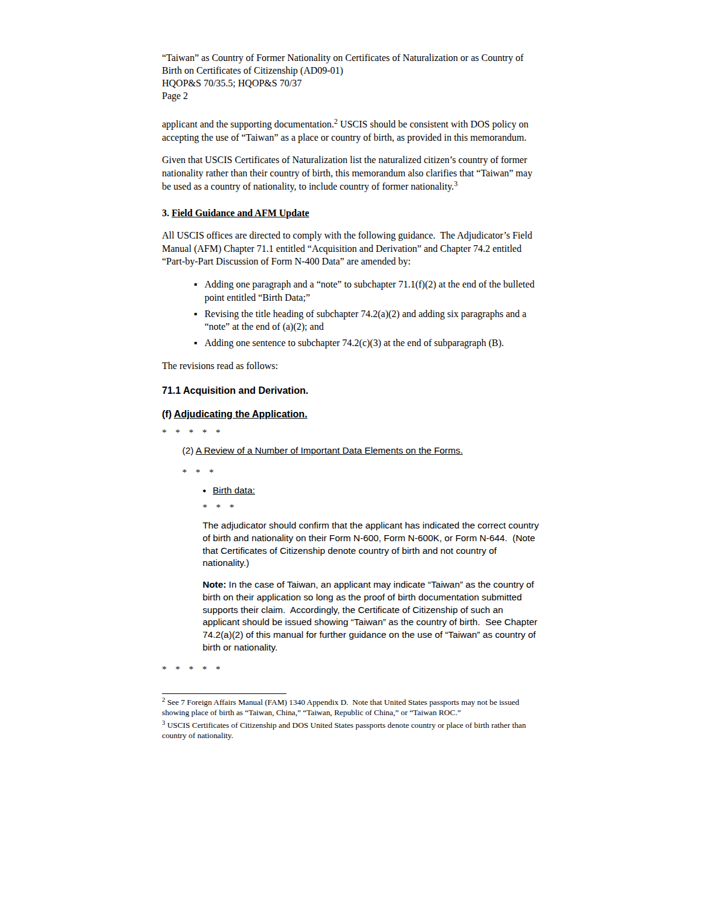“Taiwan” as Country of Former Nationality on Certificates of Naturalization or as Country of Birth on Certificates of Citizenship (AD09-01)
HQOP&S 70/35.5; HQOP&S 70/37
Page 2
applicant and the supporting documentation.2 USCIS should be consistent with DOS policy on accepting the use of “Taiwan” as a place or country of birth, as provided in this memorandum.
Given that USCIS Certificates of Naturalization list the naturalized citizen’s country of former nationality rather than their country of birth, this memorandum also clarifies that “Taiwan” may be used as a country of nationality, to include country of former nationality.3
3. Field Guidance and AFM Update
All USCIS offices are directed to comply with the following guidance. The Adjudicator’s Field Manual (AFM) Chapter 71.1 entitled “Acquisition and Derivation” and Chapter 74.2 entitled “Part-by-Part Discussion of Form N-400 Data” are amended by:
Adding one paragraph and a “note” to subchapter 71.1(f)(2) at the end of the bulleted point entitled “Birth Data;”
Revising the title heading of subchapter 74.2(a)(2) and adding six paragraphs and a “note” at the end of (a)(2); and
Adding one sentence to subchapter 74.2(c)(3) at the end of subparagraph (B).
The revisions read as follows:
71.1 Acquisition and Derivation.
(f) Adjudicating the Application.
* * * * *
(2) A Review of a Number of Important Data Elements on the Forms.
* * *
Birth data:
* * *
The adjudicator should confirm that the applicant has indicated the correct country of birth and nationality on their Form N-600, Form N-600K, or Form N-644. (Note that Certificates of Citizenship denote country of birth and not country of nationality.)
Note: In the case of Taiwan, an applicant may indicate “Taiwan” as the country of birth on their application so long as the proof of birth documentation submitted supports their claim. Accordingly, the Certificate of Citizenship of such an applicant should be issued showing “Taiwan” as the country of birth. See Chapter 74.2(a)(2) of this manual for further guidance on the use of “Taiwan” as country of birth or nationality.
* * * * *
2 See 7 Foreign Affairs Manual (FAM) 1340 Appendix D. Note that United States passports may not be issued showing place of birth as “Taiwan, China,” “Taiwan, Republic of China,” or “Taiwan ROC.”
3 USCIS Certificates of Citizenship and DOS United States passports denote country or place of birth rather than country of nationality.